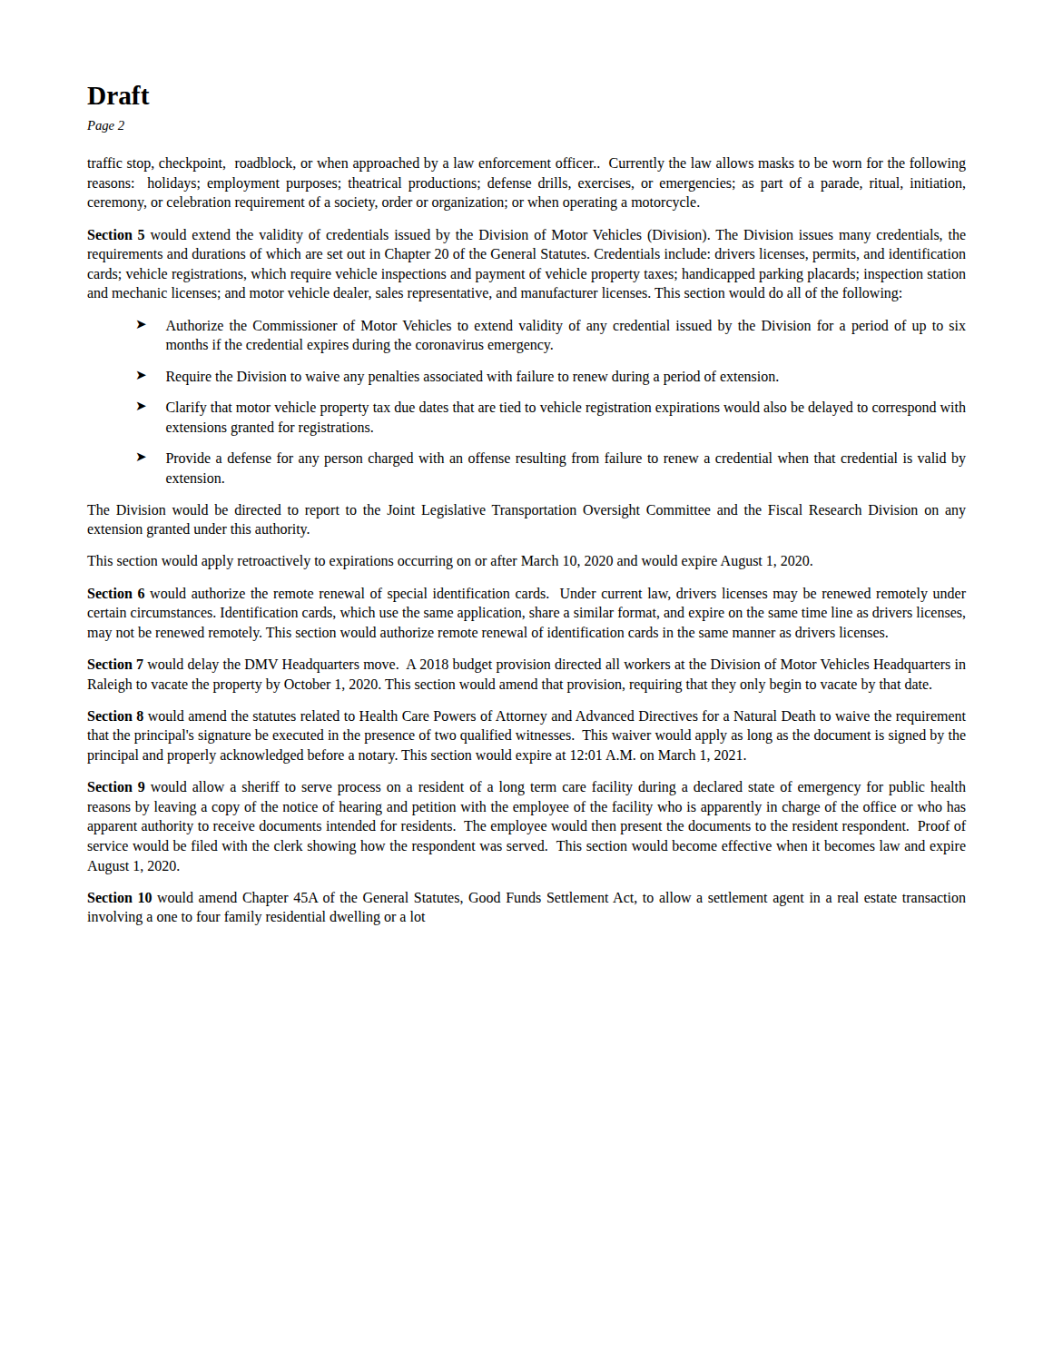Draft
Page 2
traffic stop, checkpoint, roadblock, or when approached by a law enforcement officer.. Currently the law allows masks to be worn for the following reasons: holidays; employment purposes; theatrical productions; defense drills, exercises, or emergencies; as part of a parade, ritual, initiation, ceremony, or celebration requirement of a society, order or organization; or when operating a motorcycle.
Section 5 would extend the validity of credentials issued by the Division of Motor Vehicles (Division). The Division issues many credentials, the requirements and durations of which are set out in Chapter 20 of the General Statutes. Credentials include: drivers licenses, permits, and identification cards; vehicle registrations, which require vehicle inspections and payment of vehicle property taxes; handicapped parking placards; inspection station and mechanic licenses; and motor vehicle dealer, sales representative, and manufacturer licenses. This section would do all of the following:
Authorize the Commissioner of Motor Vehicles to extend validity of any credential issued by the Division for a period of up to six months if the credential expires during the coronavirus emergency.
Require the Division to waive any penalties associated with failure to renew during a period of extension.
Clarify that motor vehicle property tax due dates that are tied to vehicle registration expirations would also be delayed to correspond with extensions granted for registrations.
Provide a defense for any person charged with an offense resulting from failure to renew a credential when that credential is valid by extension.
The Division would be directed to report to the Joint Legislative Transportation Oversight Committee and the Fiscal Research Division on any extension granted under this authority.
This section would apply retroactively to expirations occurring on or after March 10, 2020 and would expire August 1, 2020.
Section 6 would authorize the remote renewal of special identification cards. Under current law, drivers licenses may be renewed remotely under certain circumstances. Identification cards, which use the same application, share a similar format, and expire on the same time line as drivers licenses, may not be renewed remotely. This section would authorize remote renewal of identification cards in the same manner as drivers licenses.
Section 7 would delay the DMV Headquarters move. A 2018 budget provision directed all workers at the Division of Motor Vehicles Headquarters in Raleigh to vacate the property by October 1, 2020. This section would amend that provision, requiring that they only begin to vacate by that date.
Section 8 would amend the statutes related to Health Care Powers of Attorney and Advanced Directives for a Natural Death to waive the requirement that the principal's signature be executed in the presence of two qualified witnesses. This waiver would apply as long as the document is signed by the principal and properly acknowledged before a notary. This section would expire at 12:01 A.M. on March 1, 2021.
Section 9 would allow a sheriff to serve process on a resident of a long term care facility during a declared state of emergency for public health reasons by leaving a copy of the notice of hearing and petition with the employee of the facility who is apparently in charge of the office or who has apparent authority to receive documents intended for residents. The employee would then present the documents to the resident respondent. Proof of service would be filed with the clerk showing how the respondent was served. This section would become effective when it becomes law and expire August 1, 2020.
Section 10 would amend Chapter 45A of the General Statutes, Good Funds Settlement Act, to allow a settlement agent in a real estate transaction involving a one to four family residential dwelling or a lot